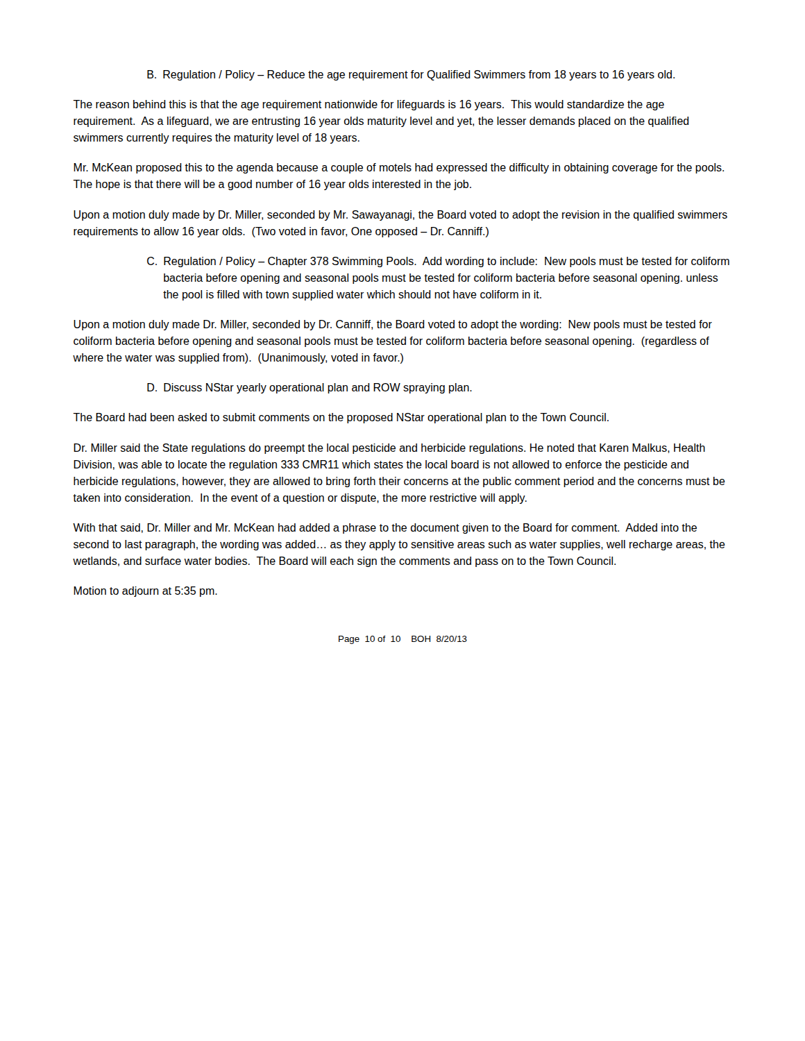B. Regulation / Policy – Reduce the age requirement for Qualified Swimmers from 18 years to 16 years old.
The reason behind this is that the age requirement nationwide for lifeguards is 16 years. This would standardize the age requirement. As a lifeguard, we are entrusting 16 year olds maturity level and yet, the lesser demands placed on the qualified swimmers currently requires the maturity level of 18 years.
Mr. McKean proposed this to the agenda because a couple of motels had expressed the difficulty in obtaining coverage for the pools. The hope is that there will be a good number of 16 year olds interested in the job.
Upon a motion duly made by Dr. Miller, seconded by Mr. Sawayanagi, the Board voted to adopt the revision in the qualified swimmers requirements to allow 16 year olds. (Two voted in favor, One opposed – Dr. Canniff.)
C. Regulation / Policy – Chapter 378 Swimming Pools. Add wording to include: New pools must be tested for coliform bacteria before opening and seasonal pools must be tested for coliform bacteria before seasonal opening. unless the pool is filled with town supplied water which should not have coliform in it.
Upon a motion duly made Dr. Miller, seconded by Dr. Canniff, the Board voted to adopt the wording: New pools must be tested for coliform bacteria before opening and seasonal pools must be tested for coliform bacteria before seasonal opening. (regardless of where the water was supplied from). (Unanimously, voted in favor.)
D. Discuss NStar yearly operational plan and ROW spraying plan.
The Board had been asked to submit comments on the proposed NStar operational plan to the Town Council.
Dr. Miller said the State regulations do preempt the local pesticide and herbicide regulations. He noted that Karen Malkus, Health Division, was able to locate the regulation 333 CMR11 which states the local board is not allowed to enforce the pesticide and herbicide regulations, however, they are allowed to bring forth their concerns at the public comment period and the concerns must be taken into consideration. In the event of a question or dispute, the more restrictive will apply.
With that said, Dr. Miller and Mr. McKean had added a phrase to the document given to the Board for comment. Added into the second to last paragraph, the wording was added… as they apply to sensitive areas such as water supplies, well recharge areas, the wetlands, and surface water bodies. The Board will each sign the comments and pass on to the Town Council.
Motion to adjourn at 5:35 pm.
Page 10 of 10 BOH 8/20/13